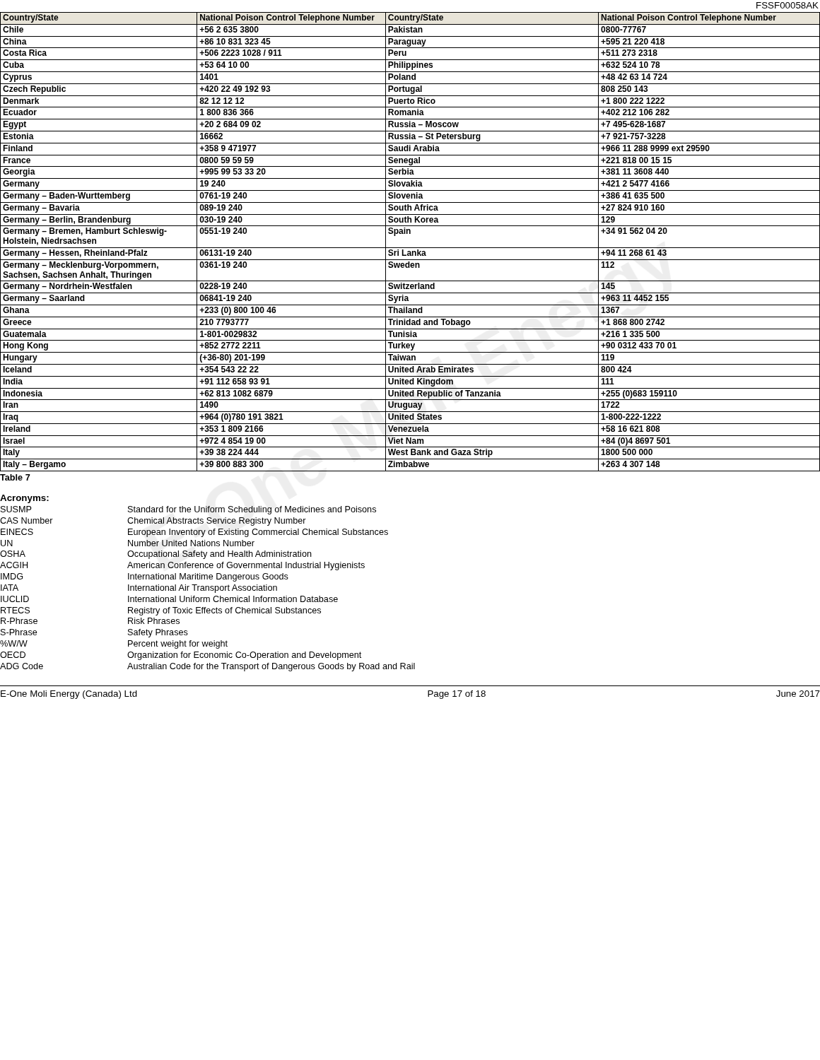E-One Moli Energy
FSSF00058AK
| Country/State | National Poison Control Telephone Number | Country/State | National Poison Control Telephone Number |
| --- | --- | --- | --- |
| Chile | +56 2 635 3800 | Pakistan | 0800-77767 |
| China | +86 10 831 323 45 | Paraguay | +595 21 220 418 |
| Costa Rica | +506 2223 1028 / 911 | Peru | +511 273 2318 |
| Cuba | +53 64 10 00 | Philippines | +632 524 10 78 |
| Cyprus | 1401 | Poland | +48 42 63 14 724 |
| Czech Republic | +420 22 49 192 93 | Portugal | 808 250 143 |
| Denmark | 82 12 12 12 | Puerto Rico | +1 800 222 1222 |
| Ecuador | 1 800 836 366 | Romania | +402 212 106 282 |
| Egypt | +20 2 684 09 02 | Russia – Moscow | +7 495-628-1687 |
| Estonia | 16662 | Russia – St Petersburg | +7 921-757-3228 |
| Finland | +358 9 471977 | Saudi Arabia | +966 11 288 9999 ext 29590 |
| France | 0800 59 59 59 | Senegal | +221 818 00 15 15 |
| Georgia | +995 99 53 33 20 | Serbia | +381 11 3608 440 |
| Germany | 19 240 | Slovakia | +421 2 5477 4166 |
| Germany – Baden-Wurttemberg | 0761-19 240 | Slovenia | +386 41 635 500 |
| Germany – Bavaria | 089-19 240 | South Africa | +27 824 910 160 |
| Germany – Berlin, Brandenburg | 030-19 240 | South Korea | 129 |
| Germany – Bremen, Hamburt Schleswig-Holstein, Niedrsachsen | 0551-19 240 | Spain | +34 91 562 04 20 |
| Germany – Hessen, Rheinland-Pfalz | 06131-19 240 | Sri Lanka | +94 11 268 61 43 |
| Germany – Mecklenburg-Vorpommern, Sachsen, Sachsen Anhalt, Thuringen | 0361-19 240 | Sweden | 112 |
| Germany – Nordrhein-Westfalen | 0228-19 240 | Switzerland | 145 |
| Germany – Saarland | 06841-19 240 | Syria | +963 11 4452 155 |
| Ghana | +233 (0) 800 100 46 | Thailand | 1367 |
| Greece | 210 7793777 | Trinidad and Tobago | +1 868 800 2742 |
| Guatemala | 1-801-0029832 | Tunisia | +216 1 335 500 |
| Hong Kong | +852 2772 2211 | Turkey | +90 0312 433 70 01 |
| Hungary | (+36-80) 201-199 | Taiwan | 119 |
| Iceland | +354 543 22 22 | United Arab Emirates | 800 424 |
| India | +91 112 658 93 91 | United Kingdom | 111 |
| Indonesia | +62 813 1082 6879 | United Republic of Tanzania | +255 (0)683 159110 |
| Iran | 1490 | Uruguay | 1722 |
| Iraq | +964 (0)780 191 3821 | United States | 1-800-222-1222 |
| Ireland | +353 1 809 2166 | Venezuela | +58 16 621 808 |
| Israel | +972 4 854 19 00 | Viet Nam | +84 (0)4 8697 501 |
| Italy | +39 38 224 444 | West Bank and Gaza Strip | 1800 500 000 |
| Italy – Bergamo | +39 800 883 300 | Zimbabwe | +263 4 307 148 |
Table 7
Acronyms:
| SUSMP | Standard for the Uniform Scheduling of Medicines and Poisons |
| CAS Number | Chemical Abstracts Service Registry Number |
| EINECS | European Inventory of Existing Commercial Chemical Substances |
| UN | Number United Nations Number |
| OSHA | Occupational Safety and Health Administration |
| ACGIH | American Conference of Governmental Industrial Hygienists |
| IMDG | International Maritime Dangerous Goods |
| IATA | International Air Transport Association |
| IUCLID | International Uniform Chemical Information Database |
| RTECS | Registry of Toxic Effects of Chemical Substances |
| R-Phrase | Risk Phrases |
| S-Phrase | Safety Phrases |
| %W/W | Percent weight for weight |
| OECD | Organization for Economic Co-Operation and Development |
| ADG Code | Australian Code for the Transport of Dangerous Goods by Road and Rail |
E-One Moli Energy (Canada) Ltd
Page 17 of 18
June 2017